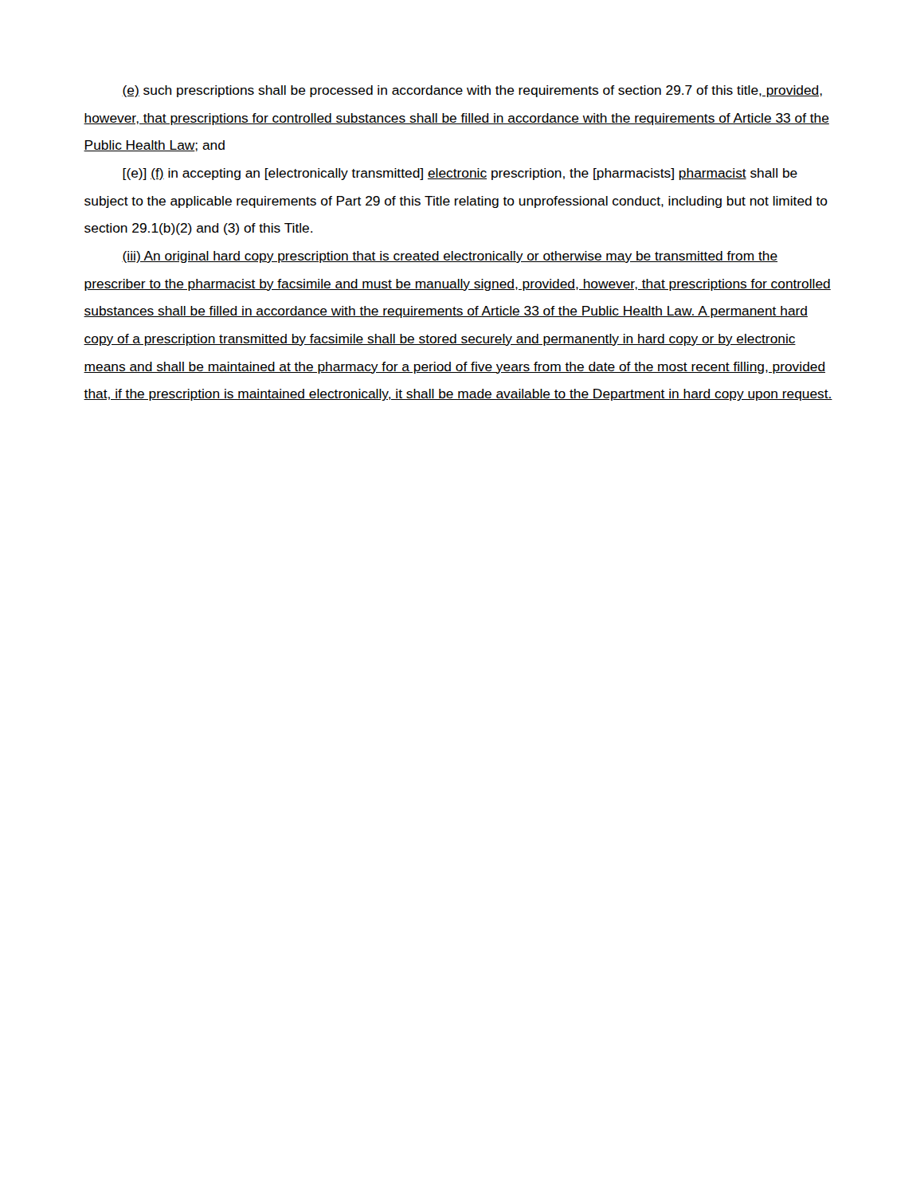(e) such prescriptions shall be processed in accordance with the requirements of section 29.7 of this title, provided, however, that prescriptions for controlled substances shall be filled in accordance with the requirements of Article 33 of the Public Health Law; and
[(e)] (f) in accepting an [electronically transmitted] electronic prescription, the [pharmacists] pharmacist shall be subject to the applicable requirements of Part 29 of this Title relating to unprofessional conduct, including but not limited to section 29.1(b)(2) and (3) of this Title.
(iii) An original hard copy prescription that is created electronically or otherwise may be transmitted from the prescriber to the pharmacist by facsimile and must be manually signed, provided, however, that prescriptions for controlled substances shall be filled in accordance with the requirements of Article 33 of the Public Health Law. A permanent hard copy of a prescription transmitted by facsimile shall be stored securely and permanently in hard copy or by electronic means and shall be maintained at the pharmacy for a period of five years from the date of the most recent filling, provided that, if the prescription is maintained electronically, it shall be made available to the Department in hard copy upon request.